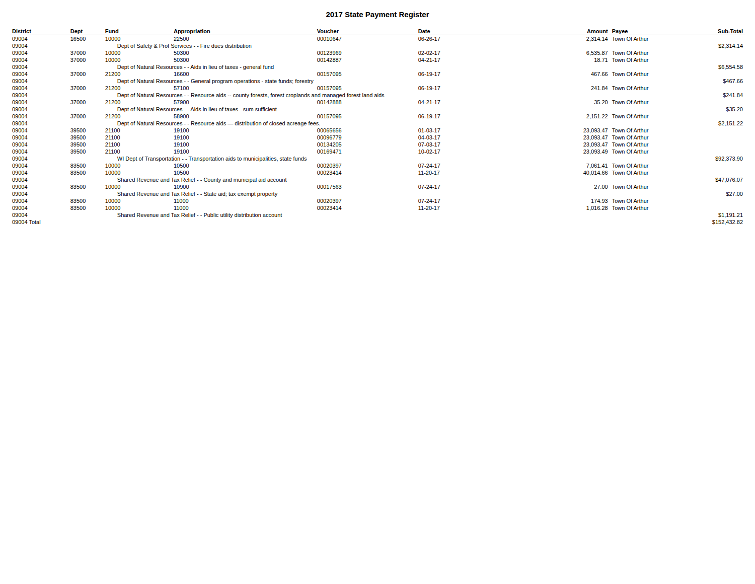2017 State Payment Register
| District | Dept | Fund | Appropriation | Voucher | Date | Amount | Payee | Sub-Total |
| --- | --- | --- | --- | --- | --- | --- | --- | --- |
| 09004 | 16500 | 10000 | 22500 | 00010647 | 06-26-17 | 2,314.14 | Town Of Arthur | |
| 09004 | | Dept of Safety & Prof Services - - Fire dues distribution | | $2,314.14 |
| 09004 | 37000 | 10000 | 50300 | 00123969 | 02-02-17 | 6,535.87 | Town Of Arthur | |
| 09004 | 37000 | 10000 | 50300 | 00142887 | 04-21-17 | 18.71 | Town Of Arthur | |
| 09004 | | Dept of Natural Resources - - Aids in lieu of taxes - general fund | | $6,554.58 |
| 09004 | 37000 | 21200 | 16600 | 00157095 | 06-19-17 | 467.66 | Town Of Arthur | |
| 09004 | | Dept of Natural Resources - - General program operations - state funds; forestry | | $467.66 |
| 09004 | 37000 | 21200 | 57100 | 00157095 | 06-19-17 | 241.84 | Town Of Arthur | |
| 09004 | | Dept of Natural Resources - - Resource aids -- county forests, forest croplands and managed forest land aids | | $241.84 |
| 09004 | 37000 | 21200 | 57900 | 00142888 | 04-21-17 | 35.20 | Town Of Arthur | |
| 09004 | | Dept of Natural Resources - - Aids in lieu of taxes - sum sufficient | | $35.20 |
| 09004 | 37000 | 21200 | 58900 | 00157095 | 06-19-17 | 2,151.22 | Town Of Arthur | |
| 09004 | | Dept of Natural Resources - - Resource aids — distribution of closed acreage fees. | | $2,151.22 |
| 09004 | 39500 | 21100 | 19100 | 00065656 | 01-03-17 | 23,093.47 | Town Of Arthur | |
| 09004 | 39500 | 21100 | 19100 | 00096779 | 04-03-17 | 23,093.47 | Town Of Arthur | |
| 09004 | 39500 | 21100 | 19100 | 00134205 | 07-03-17 | 23,093.47 | Town Of Arthur | |
| 09004 | 39500 | 21100 | 19100 | 00169471 | 10-02-17 | 23,093.49 | Town Of Arthur | |
| 09004 | | WI Dept of Transportation - - Transportation aids to municipalities, state funds | | $92,373.90 |
| 09004 | 83500 | 10000 | 10500 | 00020397 | 07-24-17 | 7,061.41 | Town Of Arthur | |
| 09004 | 83500 | 10000 | 10500 | 00023414 | 11-20-17 | 40,014.66 | Town Of Arthur | |
| 09004 | | Shared Revenue and Tax Relief - - County and municipal aid account | | $47,076.07 |
| 09004 | 83500 | 10000 | 10900 | 00017563 | 07-24-17 | 27.00 | Town Of Arthur | |
| 09004 | | Shared Revenue and Tax Relief - - State aid; tax exempt property | | $27.00 |
| 09004 | 83500 | 10000 | 11000 | 00020397 | 07-24-17 | 174.93 | Town Of Arthur | |
| 09004 | 83500 | 10000 | 11000 | 00023414 | 11-20-17 | 1,016.28 | Town Of Arthur | |
| 09004 | | Shared Revenue and Tax Relief - - Public utility distribution account | | $1,191.21 |
| 09004 Total | | | | | | | | $152,432.82 |